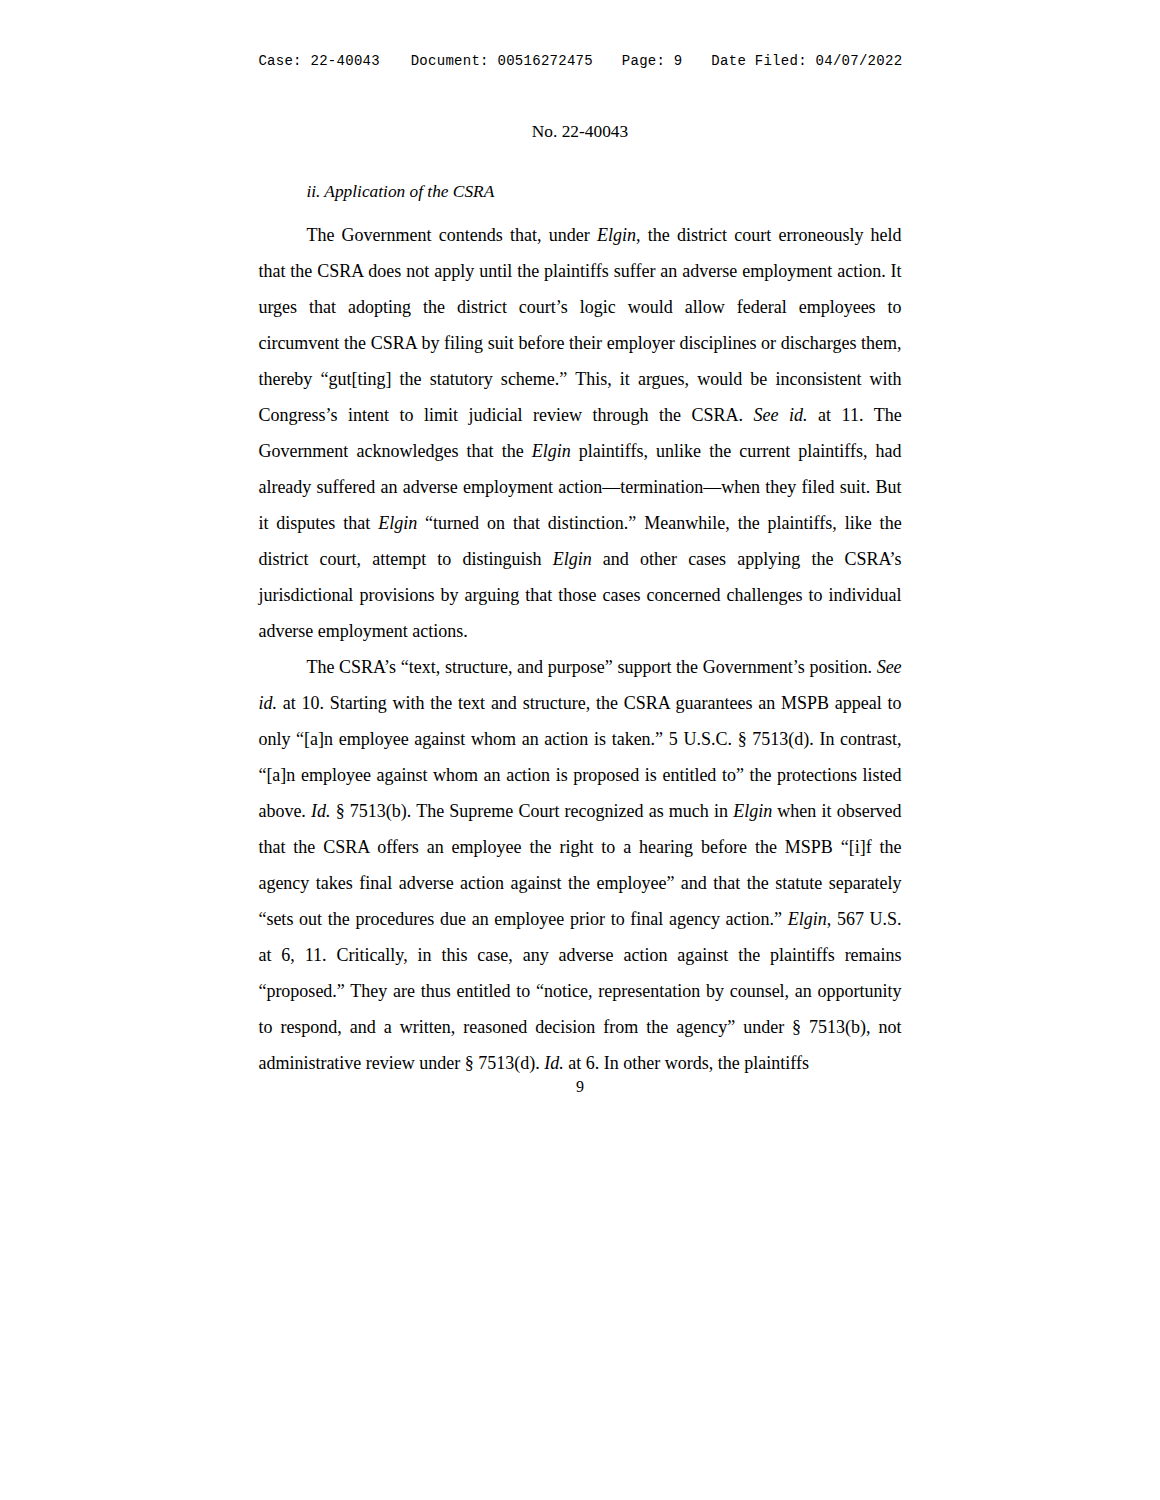Case: 22-40043 Document: 00516272475 Page: 9 Date Filed: 04/07/2022
No. 22-40043
ii. Application of the CSRA
The Government contends that, under Elgin, the district court erroneously held that the CSRA does not apply until the plaintiffs suffer an adverse employment action. It urges that adopting the district court’s logic would allow federal employees to circumvent the CSRA by filing suit before their employer disciplines or discharges them, thereby “gut[ting] the statutory scheme.” This, it argues, would be inconsistent with Congress’s intent to limit judicial review through the CSRA. See id. at 11. The Government acknowledges that the Elgin plaintiffs, unlike the current plaintiffs, had already suffered an adverse employment action—termination—when they filed suit. But it disputes that Elgin “turned on that distinction.” Meanwhile, the plaintiffs, like the district court, attempt to distinguish Elgin and other cases applying the CSRA’s jurisdictional provisions by arguing that those cases concerned challenges to individual adverse employment actions.
The CSRA’s “text, structure, and purpose” support the Government’s position. See id. at 10. Starting with the text and structure, the CSRA guarantees an MSPB appeal to only “[a]n employee against whom an action is taken.” 5 U.S.C. § 7513(d). In contrast, “[a]n employee against whom an action is proposed is entitled to” the protections listed above. Id. § 7513(b). The Supreme Court recognized as much in Elgin when it observed that the CSRA offers an employee the right to a hearing before the MSPB “[i]f the agency takes final adverse action against the employee” and that the statute separately “sets out the procedures due an employee prior to final agency action.” Elgin, 567 U.S. at 6, 11. Critically, in this case, any adverse action against the plaintiffs remains “proposed.” They are thus entitled to “notice, representation by counsel, an opportunity to respond, and a written, reasoned decision from the agency” under § 7513(b), not administrative review under § 7513(d). Id. at 6. In other words, the plaintiffs
9